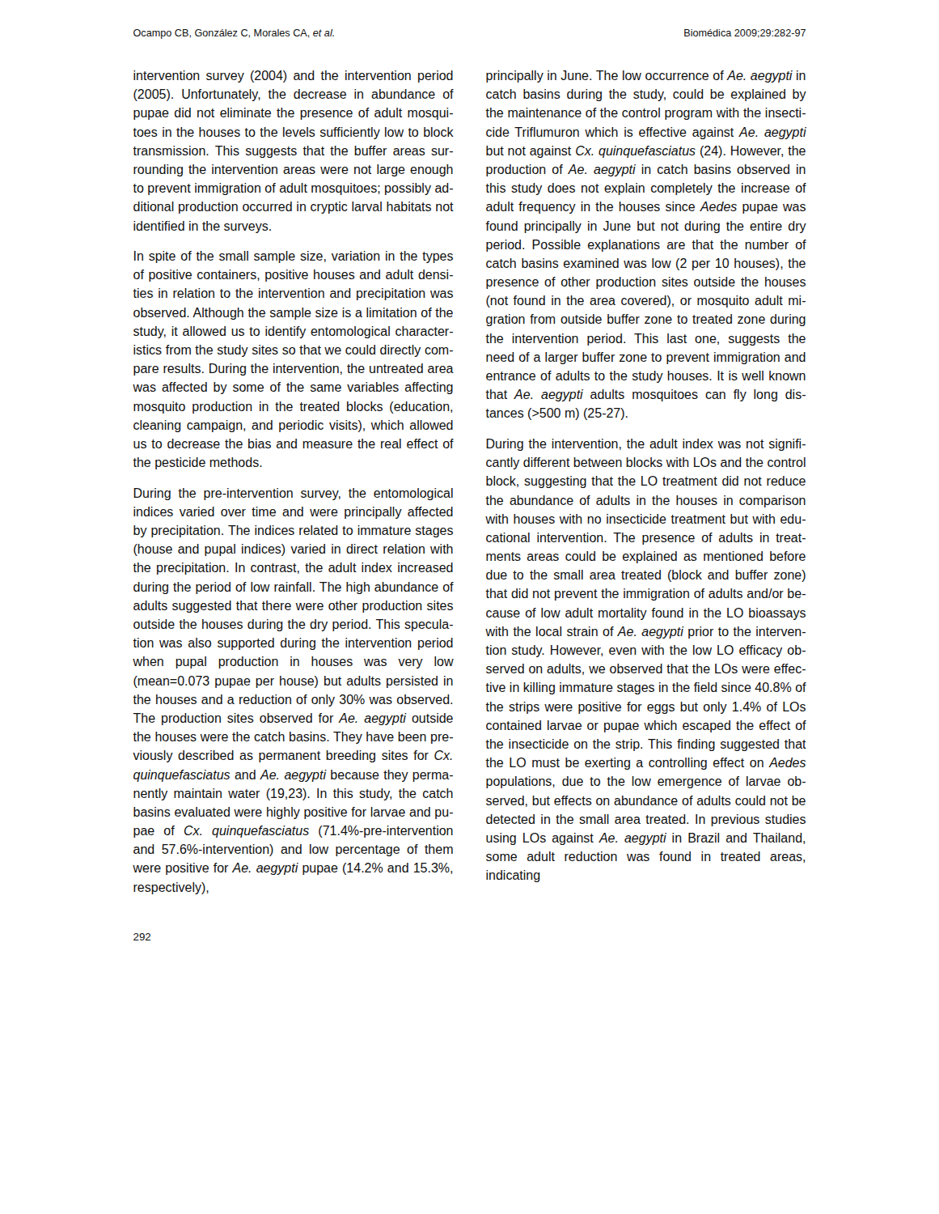Ocampo CB, González C, Morales CA, et al. Biomédica 2009;29:282-97
intervention survey (2004) and the intervention period (2005). Unfortunately, the decrease in abundance of pupae did not eliminate the presence of adult mosquitoes in the houses to the levels sufficiently low to block transmission. This suggests that the buffer areas surrounding the intervention areas were not large enough to prevent immigration of adult mosquitoes; possibly additional production occurred in cryptic larval habitats not identified in the surveys.
In spite of the small sample size, variation in the types of positive containers, positive houses and adult densities in relation to the intervention and precipitation was observed. Although the sample size is a limitation of the study, it allowed us to identify entomological characteristics from the study sites so that we could directly compare results. During the intervention, the untreated area was affected by some of the same variables affecting mosquito production in the treated blocks (education, cleaning campaign, and periodic visits), which allowed us to decrease the bias and measure the real effect of the pesticide methods.
During the pre-intervention survey, the entomological indices varied over time and were principally affected by precipitation. The indices related to immature stages (house and pupal indices) varied in direct relation with the precipitation. In contrast, the adult index increased during the period of low rainfall. The high abundance of adults suggested that there were other production sites outside the houses during the dry period. This speculation was also supported during the intervention period when pupal production in houses was very low (mean=0.073 pupae per house) but adults persisted in the houses and a reduction of only 30% was observed. The production sites observed for Ae. aegypti outside the houses were the catch basins. They have been previously described as permanent breeding sites for Cx. quinquefasciatus and Ae. aegypti because they permanently maintain water (19,23). In this study, the catch basins evaluated were highly positive for larvae and pupae of Cx. quinquefasciatus (71.4%-pre-intervention and 57.6%-intervention) and low percentage of them were positive for Ae. aegypti pupae (14.2% and 15.3%, respectively),
principally in June. The low occurrence of Ae. aegypti in catch basins during the study, could be explained by the maintenance of the control program with the insecticide Triflumuron which is effective against Ae. aegypti but not against Cx. quinquefasciatus (24). However, the production of Ae. aegypti in catch basins observed in this study does not explain completely the increase of adult frequency in the houses since Aedes pupae was found principally in June but not during the entire dry period. Possible explanations are that the number of catch basins examined was low (2 per 10 houses), the presence of other production sites outside the houses (not found in the area covered), or mosquito adult migration from outside buffer zone to treated zone during the intervention period. This last one, suggests the need of a larger buffer zone to prevent immigration and entrance of adults to the study houses. It is well known that Ae. aegypti adults mosquitoes can fly long distances (>500 m) (25-27).
During the intervention, the adult index was not significantly different between blocks with LOs and the control block, suggesting that the LO treatment did not reduce the abundance of adults in the houses in comparison with houses with no insecticide treatment but with educational intervention. The presence of adults in treatments areas could be explained as mentioned before due to the small area treated (block and buffer zone) that did not prevent the immigration of adults and/or because of low adult mortality found in the LO bioassays with the local strain of Ae. aegypti prior to the intervention study. However, even with the low LO efficacy observed on adults, we observed that the LOs were effective in killing immature stages in the field since 40.8% of the strips were positive for eggs but only 1.4% of LOs contained larvae or pupae which escaped the effect of the insecticide on the strip. This finding suggested that the LO must be exerting a controlling effect on Aedes populations, due to the low emergence of larvae observed, but effects on abundance of adults could not be detected in the small area treated. In previous studies using LOs against Ae. aegypti in Brazil and Thailand, some adult reduction was found in treated areas, indicating
292